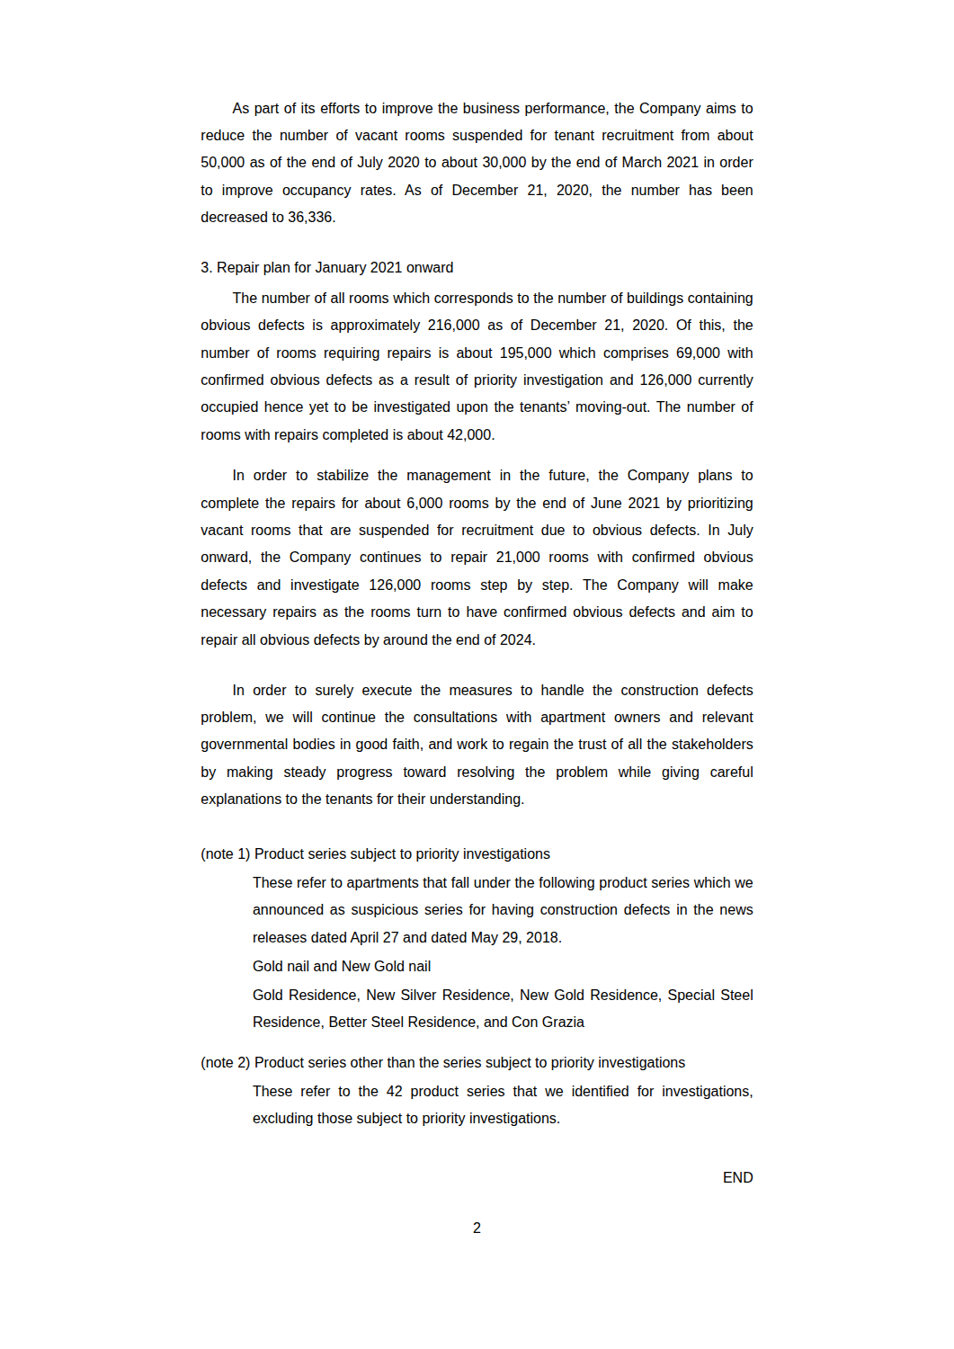As part of its efforts to improve the business performance, the Company aims to reduce the number of vacant rooms suspended for tenant recruitment from about 50,000 as of the end of July 2020 to about 30,000 by the end of March 2021 in order to improve occupancy rates. As of December 21, 2020, the number has been decreased to 36,336.
3. Repair plan for January 2021 onward
The number of all rooms which corresponds to the number of buildings containing obvious defects is approximately 216,000 as of December 21, 2020. Of this, the number of rooms requiring repairs is about 195,000 which comprises 69,000 with confirmed obvious defects as a result of priority investigation and 126,000 currently occupied hence yet to be investigated upon the tenants’ moving-out. The number of rooms with repairs completed is about 42,000.
In order to stabilize the management in the future, the Company plans to complete the repairs for about 6,000 rooms by the end of June 2021 by prioritizing vacant rooms that are suspended for recruitment due to obvious defects. In July onward, the Company continues to repair 21,000 rooms with confirmed obvious defects and investigate 126,000 rooms step by step. The Company will make necessary repairs as the rooms turn to have confirmed obvious defects and aim to repair all obvious defects by around the end of 2024.
In order to surely execute the measures to handle the construction defects problem, we will continue the consultations with apartment owners and relevant governmental bodies in good faith, and work to regain the trust of all the stakeholders by making steady progress toward resolving the problem while giving careful explanations to the tenants for their understanding.
(note 1) Product series subject to priority investigations
These refer to apartments that fall under the following product series which we announced as suspicious series for having construction defects in the news releases dated April 27 and dated May 29, 2018.
Gold nail and New Gold nail
Gold Residence, New Silver Residence, New Gold Residence, Special Steel Residence, Better Steel Residence, and Con Grazia
(note 2) Product series other than the series subject to priority investigations
These refer to the 42 product series that we identified for investigations, excluding those subject to priority investigations.
END
2